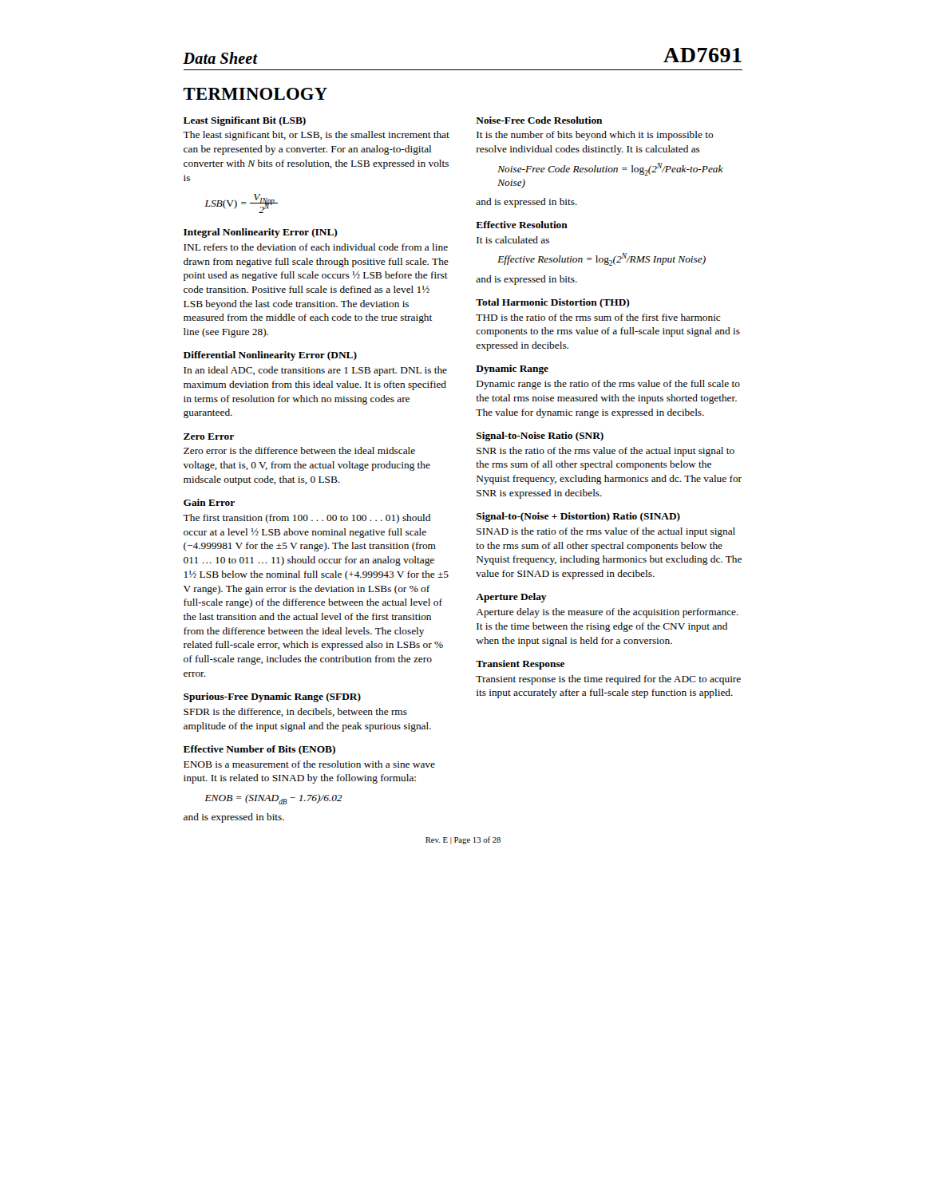Data Sheet
AD7691
TERMINOLOGY
Least Significant Bit (LSB)
The least significant bit, or LSB, is the smallest increment that can be represented by a converter. For an analog-to-digital converter with N bits of resolution, the LSB expressed in volts is
LSB(V) = VINpp 2N
Integral Nonlinearity Error (INL)
INL refers to the deviation of each individual code from a line drawn from negative full scale through positive full scale. The point used as negative full scale occurs ½ LSB before the first code transition. Positive full scale is defined as a level 1½ LSB beyond the last code transition. The deviation is measured from the middle of each code to the true straight line (see Figure 28).
Differential Nonlinearity Error (DNL)
In an ideal ADC, code transitions are 1 LSB apart. DNL is the maximum deviation from this ideal value. It is often specified in terms of resolution for which no missing codes are guaranteed.
Zero Error
Zero error is the difference between the ideal midscale voltage, that is, 0 V, from the actual voltage producing the midscale output code, that is, 0 LSB.
Gain Error
The first transition (from 100 . . . 00 to 100 . . . 01) should occur at a level ½ LSB above nominal negative full scale (−4.999981 V for the ±5 V range). The last transition (from 011 … 10 to 011 … 11) should occur for an analog voltage 1½ LSB below the nominal full scale (+4.999943 V for the ±5 V range). The gain error is the deviation in LSBs (or % of full-scale range) of the difference between the actual level of the last transition and the actual level of the first transition from the difference between the ideal levels. The closely related full-scale error, which is expressed also in LSBs or % of full-scale range, includes the contribution from the zero error.
Spurious-Free Dynamic Range (SFDR)
SFDR is the difference, in decibels, between the rms amplitude of the input signal and the peak spurious signal.
Effective Number of Bits (ENOB)
ENOB is a measurement of the resolution with a sine wave input. It is related to SINAD by the following formula:
ENOB = (SINADdB − 1.76)/6.02
and is expressed in bits.
Noise-Free Code Resolution
It is the number of bits beyond which it is impossible to resolve individual codes distinctly. It is calculated as
Noise-Free Code Resolution = log2(2N/Peak-to-Peak Noise)
and is expressed in bits.
Effective Resolution
It is calculated as
Effective Resolution = log2(2N/RMS Input Noise)
and is expressed in bits.
Total Harmonic Distortion (THD)
THD is the ratio of the rms sum of the first five harmonic components to the rms value of a full-scale input signal and is expressed in decibels.
Dynamic Range
Dynamic range is the ratio of the rms value of the full scale to the total rms noise measured with the inputs shorted together. The value for dynamic range is expressed in decibels.
Signal-to-Noise Ratio (SNR)
SNR is the ratio of the rms value of the actual input signal to the rms sum of all other spectral components below the Nyquist frequency, excluding harmonics and dc. The value for SNR is expressed in decibels.
Signal-to-(Noise + Distortion) Ratio (SINAD)
SINAD is the ratio of the rms value of the actual input signal to the rms sum of all other spectral components below the Nyquist frequency, including harmonics but excluding dc. The value for SINAD is expressed in decibels.
Aperture Delay
Aperture delay is the measure of the acquisition performance. It is the time between the rising edge of the CNV input and when the input signal is held for a conversion.
Transient Response
Transient response is the time required for the ADC to acquire its input accurately after a full-scale step function is applied.
Rev. E | Page 13 of 28